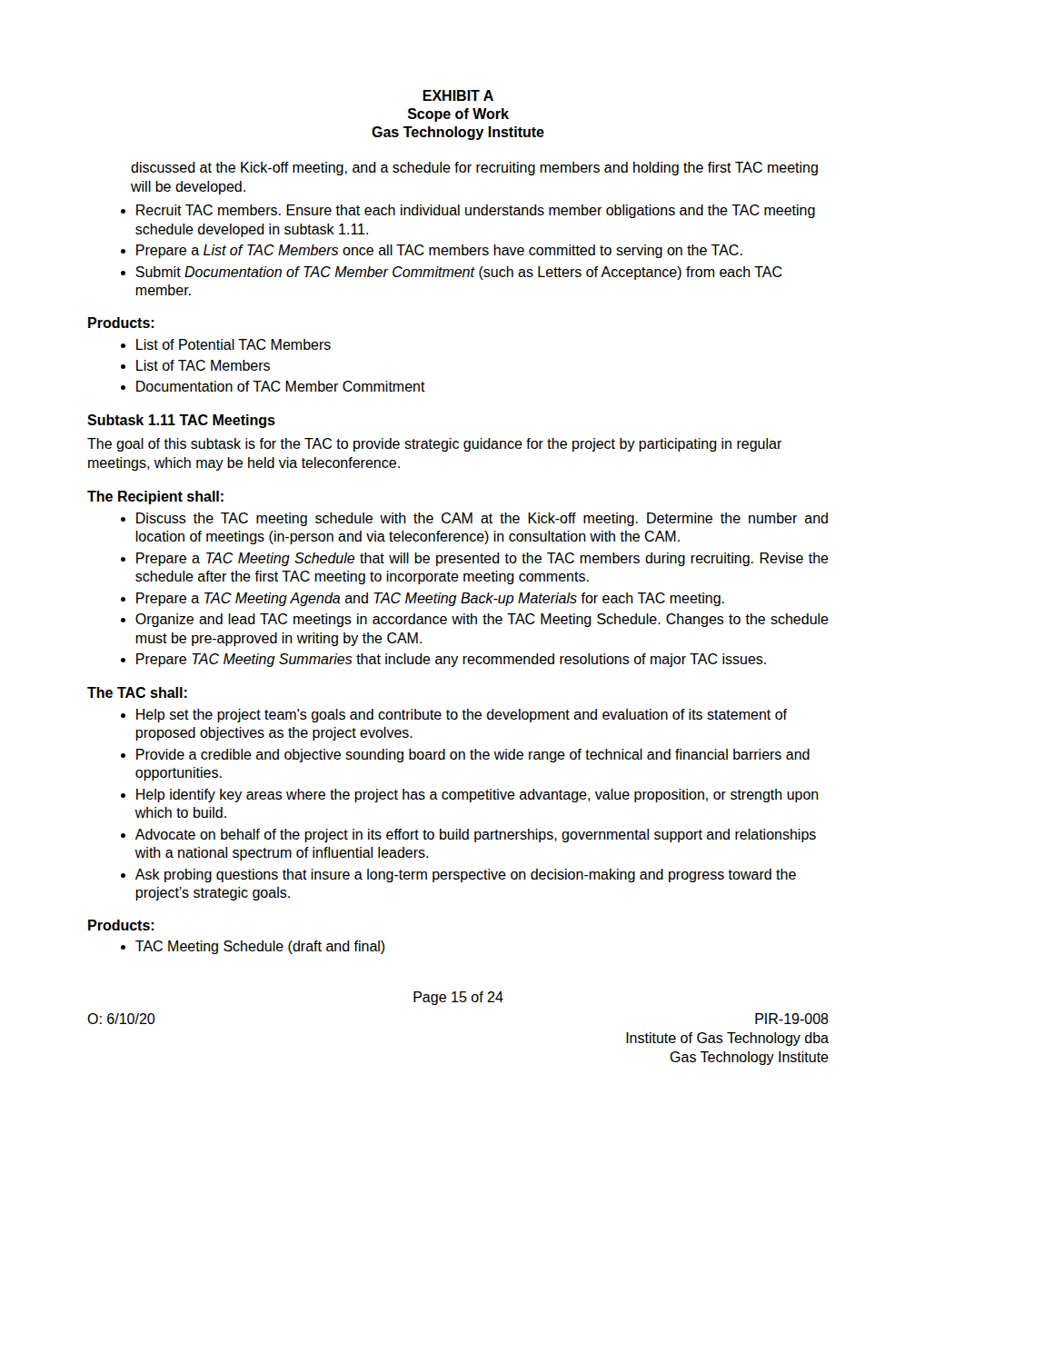EXHIBIT A
Scope of Work
Gas Technology Institute
discussed at the Kick-off meeting, and a schedule for recruiting members and holding the first TAC meeting will be developed.
Recruit TAC members. Ensure that each individual understands member obligations and the TAC meeting schedule developed in subtask 1.11.
Prepare a List of TAC Members once all TAC members have committed to serving on the TAC.
Submit Documentation of TAC Member Commitment (such as Letters of Acceptance) from each TAC member.
Products:
List of Potential TAC Members
List of TAC Members
Documentation of TAC Member Commitment
Subtask 1.11 TAC Meetings
The goal of this subtask is for the TAC to provide strategic guidance for the project by participating in regular meetings, which may be held via teleconference.
The Recipient shall:
Discuss the TAC meeting schedule with the CAM at the Kick-off meeting. Determine the number and location of meetings (in-person and via teleconference) in consultation with the CAM.
Prepare a TAC Meeting Schedule that will be presented to the TAC members during recruiting. Revise the schedule after the first TAC meeting to incorporate meeting comments.
Prepare a TAC Meeting Agenda and TAC Meeting Back-up Materials for each TAC meeting.
Organize and lead TAC meetings in accordance with the TAC Meeting Schedule. Changes to the schedule must be pre-approved in writing by the CAM.
Prepare TAC Meeting Summaries that include any recommended resolutions of major TAC issues.
The TAC shall:
Help set the project team's goals and contribute to the development and evaluation of its statement of proposed objectives as the project evolves.
Provide a credible and objective sounding board on the wide range of technical and financial barriers and opportunities.
Help identify key areas where the project has a competitive advantage, value proposition, or strength upon which to build.
Advocate on behalf of the project in its effort to build partnerships, governmental support and relationships with a national spectrum of influential leaders.
Ask probing questions that insure a long-term perspective on decision-making and progress toward the project’s strategic goals.
Products:
TAC Meeting Schedule (draft and final)
Page 15 of 24
O: 6/10/20
PIR-19-008
Institute of Gas Technology dba
Gas Technology Institute